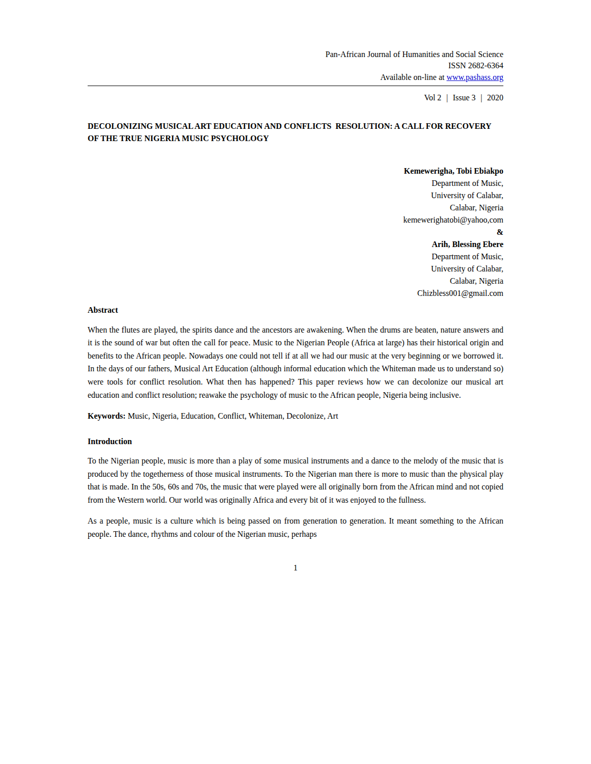Pan-African Journal of Humanities and Social Science
ISSN 2682-6364
Available on-line at www.pashass.org
Vol 2 | Issue 3 | 2020
Decolonizing Musical Art Education and Conflicts Resolution: A Call for Recovery of the True Nigeria Music Psychology
Kemewerigha, Tobi Ebiakpo
Department of Music,
University of Calabar,
Calabar, Nigeria
kemewerighatobi@yahoo,com
&
Arih, Blessing Ebere
Department of Music,
University of Calabar,
Calabar, Nigeria
Chizbless001@gmail.com
Abstract
When the flutes are played, the spirits dance and the ancestors are awakening. When the drums are beaten, nature answers and it is the sound of war but often the call for peace. Music to the Nigerian People (Africa at large) has their historical origin and benefits to the African people. Nowadays one could not tell if at all we had our music at the very beginning or we borrowed it. In the days of our fathers, Musical Art Education (although informal education which the Whiteman made us to understand so) were tools for conflict resolution. What then has happened? This paper reviews how we can decolonize our musical art education and conflict resolution; reawake the psychology of music to the African people, Nigeria being inclusive.
Keywords: Music, Nigeria, Education, Conflict, Whiteman, Decolonize, Art
Introduction
To the Nigerian people, music is more than a play of some musical instruments and a dance to the melody of the music that is produced by the togetherness of those musical instruments. To the Nigerian man there is more to music than the physical play that is made. In the 50s, 60s and 70s, the music that were played were all originally born from the African mind and not copied from the Western world. Our world was originally Africa and every bit of it was enjoyed to the fullness.
As a people, music is a culture which is being passed on from generation to generation. It meant something to the African people. The dance, rhythms and colour of the Nigerian music, perhaps
1